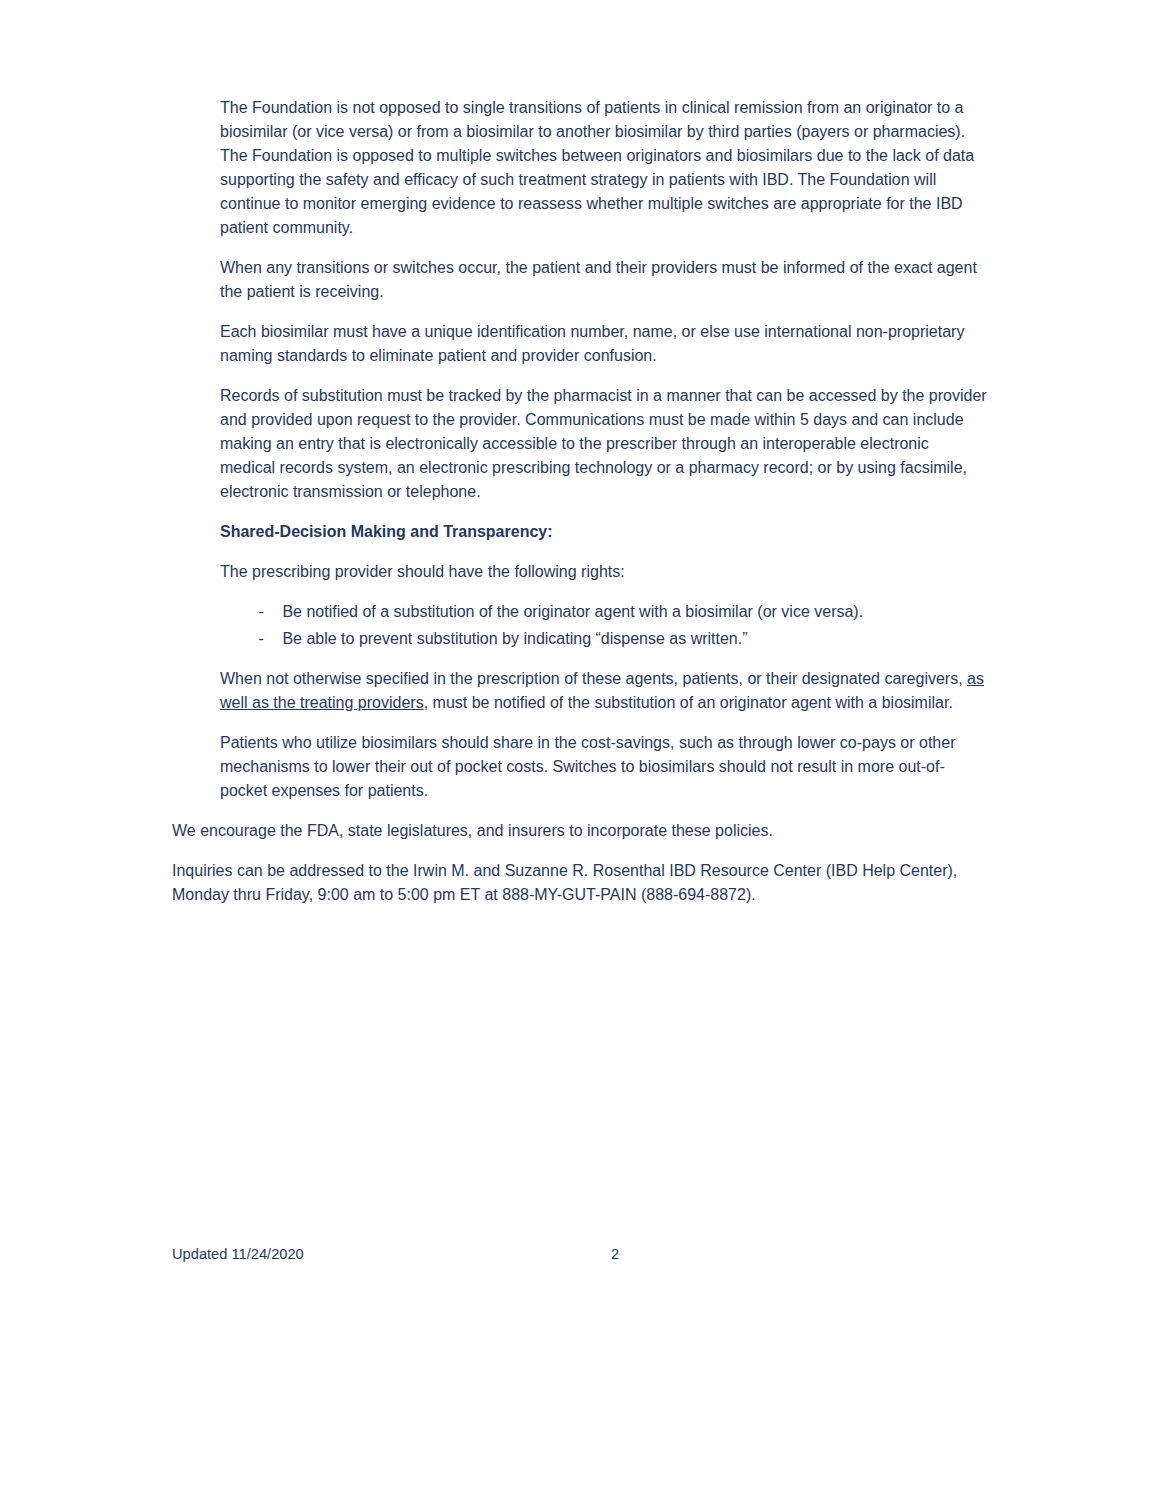The Foundation is not opposed to single transitions of patients in clinical remission from an originator to a biosimilar (or vice versa) or from a biosimilar to another biosimilar by third parties (payers or pharmacies). The Foundation is opposed to multiple switches between originators and biosimilars due to the lack of data supporting the safety and efficacy of such treatment strategy in patients with IBD. The Foundation will continue to monitor emerging evidence to reassess whether multiple switches are appropriate for the IBD patient community.
When any transitions or switches occur, the patient and their providers must be informed of the exact agent the patient is receiving.
Each biosimilar must have a unique identification number, name, or else use international non-proprietary naming standards to eliminate patient and provider confusion.
Records of substitution must be tracked by the pharmacist in a manner that can be accessed by the provider and provided upon request to the provider. Communications must be made within 5 days and can include making an entry that is electronically accessible to the prescriber through an interoperable electronic medical records system, an electronic prescribing technology or a pharmacy record; or by using facsimile, electronic transmission or telephone.
Shared-Decision Making and Transparency:
The prescribing provider should have the following rights:
Be notified of a substitution of the originator agent with a biosimilar (or vice versa).
Be able to prevent substitution by indicating “dispense as written.”
When not otherwise specified in the prescription of these agents, patients, or their designated caregivers, as well as the treating providers, must be notified of the substitution of an originator agent with a biosimilar.
Patients who utilize biosimilars should share in the cost-savings, such as through lower co-pays or other mechanisms to lower their out of pocket costs. Switches to biosimilars should not result in more out-of-pocket expenses for patients.
We encourage the FDA, state legislatures, and insurers to incorporate these policies.
Inquiries can be addressed to the Irwin M. and Suzanne R. Rosenthal IBD Resource Center (IBD Help Center), Monday thru Friday, 9:00 am to 5:00 pm ET at 888-MY-GUT-PAIN (888-694-8872).
Updated 11/24/2020 2